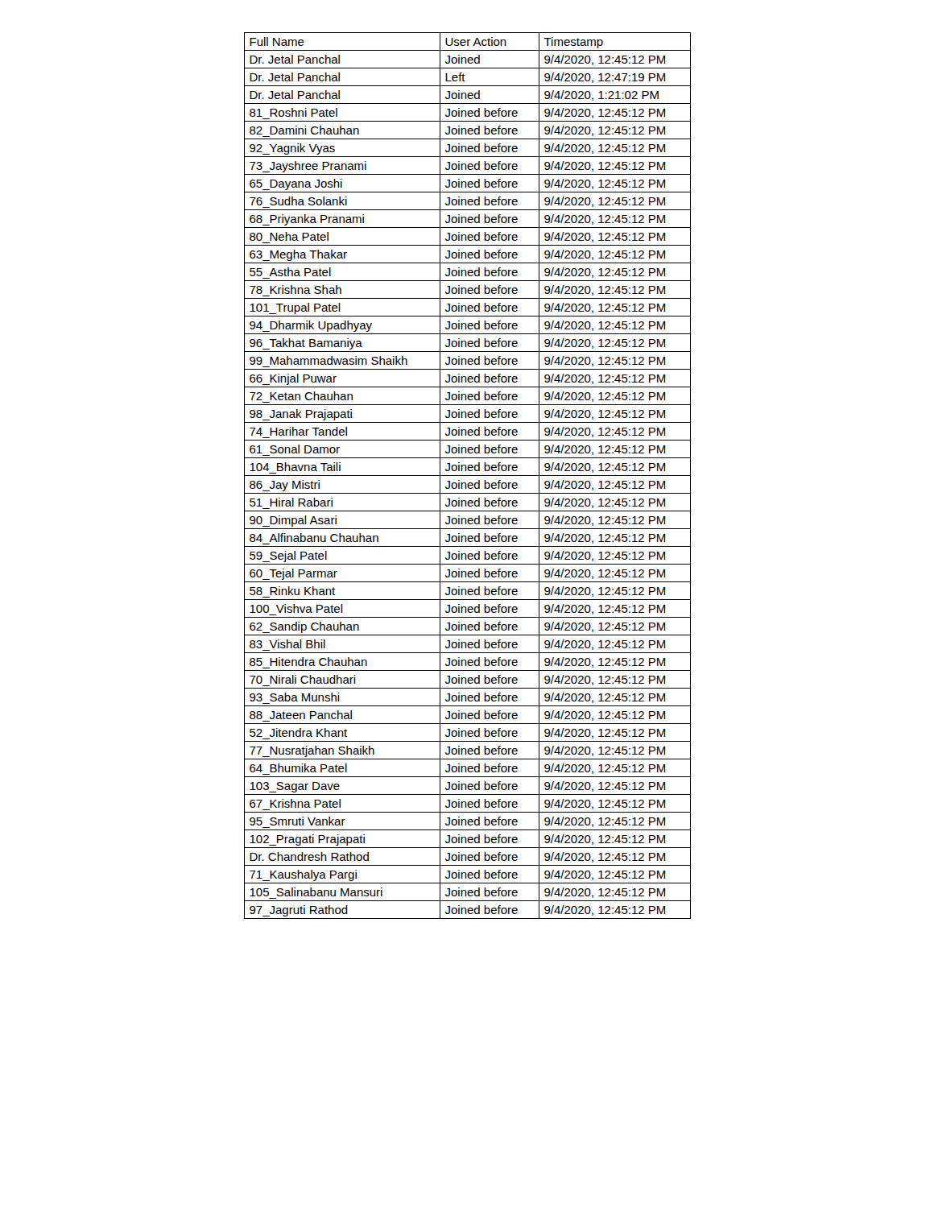| Full Name | User Action | Timestamp |
| --- | --- | --- |
| Dr. Jetal Panchal | Joined | 9/4/2020, 12:45:12 PM |
| Dr. Jetal Panchal | Left | 9/4/2020, 12:47:19 PM |
| Dr. Jetal Panchal | Joined | 9/4/2020, 1:21:02 PM |
| 81_Roshni Patel | Joined before | 9/4/2020, 12:45:12 PM |
| 82_Damini Chauhan | Joined before | 9/4/2020, 12:45:12 PM |
| 92_Yagnik Vyas | Joined before | 9/4/2020, 12:45:12 PM |
| 73_Jayshree Pranami | Joined before | 9/4/2020, 12:45:12 PM |
| 65_Dayana Joshi | Joined before | 9/4/2020, 12:45:12 PM |
| 76_Sudha Solanki | Joined before | 9/4/2020, 12:45:12 PM |
| 68_Priyanka Pranami | Joined before | 9/4/2020, 12:45:12 PM |
| 80_Neha Patel | Joined before | 9/4/2020, 12:45:12 PM |
| 63_Megha Thakar | Joined before | 9/4/2020, 12:45:12 PM |
| 55_Astha Patel | Joined before | 9/4/2020, 12:45:12 PM |
| 78_Krishna Shah | Joined before | 9/4/2020, 12:45:12 PM |
| 101_Trupal Patel | Joined before | 9/4/2020, 12:45:12 PM |
| 94_Dharmik Upadhyay | Joined before | 9/4/2020, 12:45:12 PM |
| 96_Takhat Bamaniya | Joined before | 9/4/2020, 12:45:12 PM |
| 99_Mahammadwasim Shaikh | Joined before | 9/4/2020, 12:45:12 PM |
| 66_Kinjal Puwar | Joined before | 9/4/2020, 12:45:12 PM |
| 72_Ketan Chauhan | Joined before | 9/4/2020, 12:45:12 PM |
| 98_Janak Prajapati | Joined before | 9/4/2020, 12:45:12 PM |
| 74_Harihar Tandel | Joined before | 9/4/2020, 12:45:12 PM |
| 61_Sonal Damor | Joined before | 9/4/2020, 12:45:12 PM |
| 104_Bhavna Taili | Joined before | 9/4/2020, 12:45:12 PM |
| 86_Jay Mistri | Joined before | 9/4/2020, 12:45:12 PM |
| 51_Hiral Rabari | Joined before | 9/4/2020, 12:45:12 PM |
| 90_Dimpal Asari | Joined before | 9/4/2020, 12:45:12 PM |
| 84_Alfinabanu Chauhan | Joined before | 9/4/2020, 12:45:12 PM |
| 59_Sejal Patel | Joined before | 9/4/2020, 12:45:12 PM |
| 60_Tejal Parmar | Joined before | 9/4/2020, 12:45:12 PM |
| 58_Rinku Khant | Joined before | 9/4/2020, 12:45:12 PM |
| 100_Vishva Patel | Joined before | 9/4/2020, 12:45:12 PM |
| 62_Sandip Chauhan | Joined before | 9/4/2020, 12:45:12 PM |
| 83_Vishal Bhil | Joined before | 9/4/2020, 12:45:12 PM |
| 85_Hitendra Chauhan | Joined before | 9/4/2020, 12:45:12 PM |
| 70_Nirali Chaudhari | Joined before | 9/4/2020, 12:45:12 PM |
| 93_Saba Munshi | Joined before | 9/4/2020, 12:45:12 PM |
| 88_Jateen Panchal | Joined before | 9/4/2020, 12:45:12 PM |
| 52_Jitendra Khant | Joined before | 9/4/2020, 12:45:12 PM |
| 77_Nusratjahan Shaikh | Joined before | 9/4/2020, 12:45:12 PM |
| 64_Bhumika Patel | Joined before | 9/4/2020, 12:45:12 PM |
| 103_Sagar Dave | Joined before | 9/4/2020, 12:45:12 PM |
| 67_Krishna Patel | Joined before | 9/4/2020, 12:45:12 PM |
| 95_Smruti Vankar | Joined before | 9/4/2020, 12:45:12 PM |
| 102_Pragati Prajapati | Joined before | 9/4/2020, 12:45:12 PM |
| Dr. Chandresh Rathod | Joined before | 9/4/2020, 12:45:12 PM |
| 71_Kaushalya Pargi | Joined before | 9/4/2020, 12:45:12 PM |
| 105_Salinabanu Mansuri | Joined before | 9/4/2020, 12:45:12 PM |
| 97_Jagruti Rathod | Joined before | 9/4/2020, 12:45:12 PM |